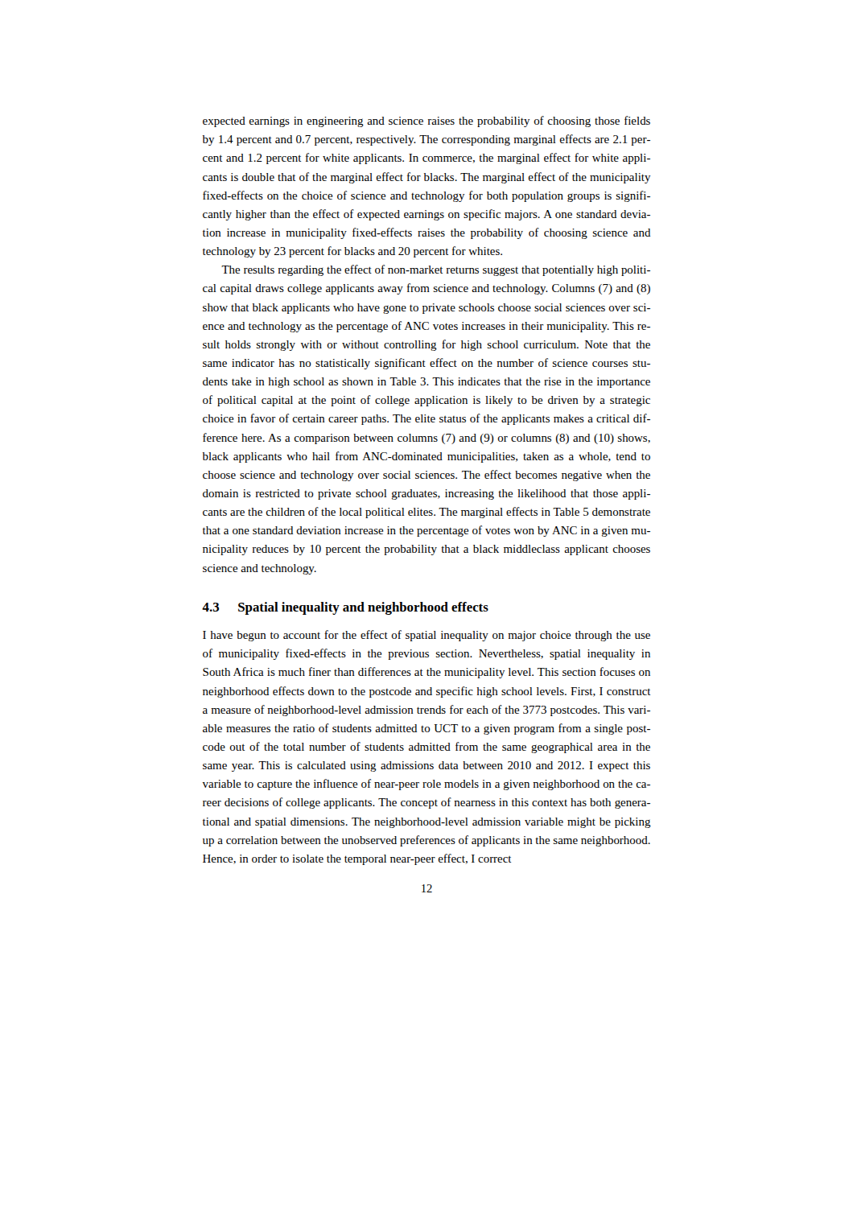expected earnings in engineering and science raises the probability of choosing those fields by 1.4 percent and 0.7 percent, respectively. The corresponding marginal effects are 2.1 percent and 1.2 percent for white applicants. In commerce, the marginal effect for white applicants is double that of the marginal effect for blacks. The marginal effect of the municipality fixed-effects on the choice of science and technology for both population groups is significantly higher than the effect of expected earnings on specific majors. A one standard deviation increase in municipality fixed-effects raises the probability of choosing science and technology by 23 percent for blacks and 20 percent for whites.
The results regarding the effect of non-market returns suggest that potentially high political capital draws college applicants away from science and technology. Columns (7) and (8) show that black applicants who have gone to private schools choose social sciences over science and technology as the percentage of ANC votes increases in their municipality. This result holds strongly with or without controlling for high school curriculum. Note that the same indicator has no statistically significant effect on the number of science courses students take in high school as shown in Table 3. This indicates that the rise in the importance of political capital at the point of college application is likely to be driven by a strategic choice in favor of certain career paths. The elite status of the applicants makes a critical difference here. As a comparison between columns (7) and (9) or columns (8) and (10) shows, black applicants who hail from ANC-dominated municipalities, taken as a whole, tend to choose science and technology over social sciences. The effect becomes negative when the domain is restricted to private school graduates, increasing the likelihood that those applicants are the children of the local political elites. The marginal effects in Table 5 demonstrate that a one standard deviation increase in the percentage of votes won by ANC in a given municipality reduces by 10 percent the probability that a black middleclass applicant chooses science and technology.
4.3 Spatial inequality and neighborhood effects
I have begun to account for the effect of spatial inequality on major choice through the use of municipality fixed-effects in the previous section. Nevertheless, spatial inequality in South Africa is much finer than differences at the municipality level. This section focuses on neighborhood effects down to the postcode and specific high school levels. First, I construct a measure of neighborhood-level admission trends for each of the 3773 postcodes. This variable measures the ratio of students admitted to UCT to a given program from a single postcode out of the total number of students admitted from the same geographical area in the same year. This is calculated using admissions data between 2010 and 2012. I expect this variable to capture the influence of near-peer role models in a given neighborhood on the career decisions of college applicants. The concept of nearness in this context has both generational and spatial dimensions. The neighborhood-level admission variable might be picking up a correlation between the unobserved preferences of applicants in the same neighborhood. Hence, in order to isolate the temporal near-peer effect, I correct
12